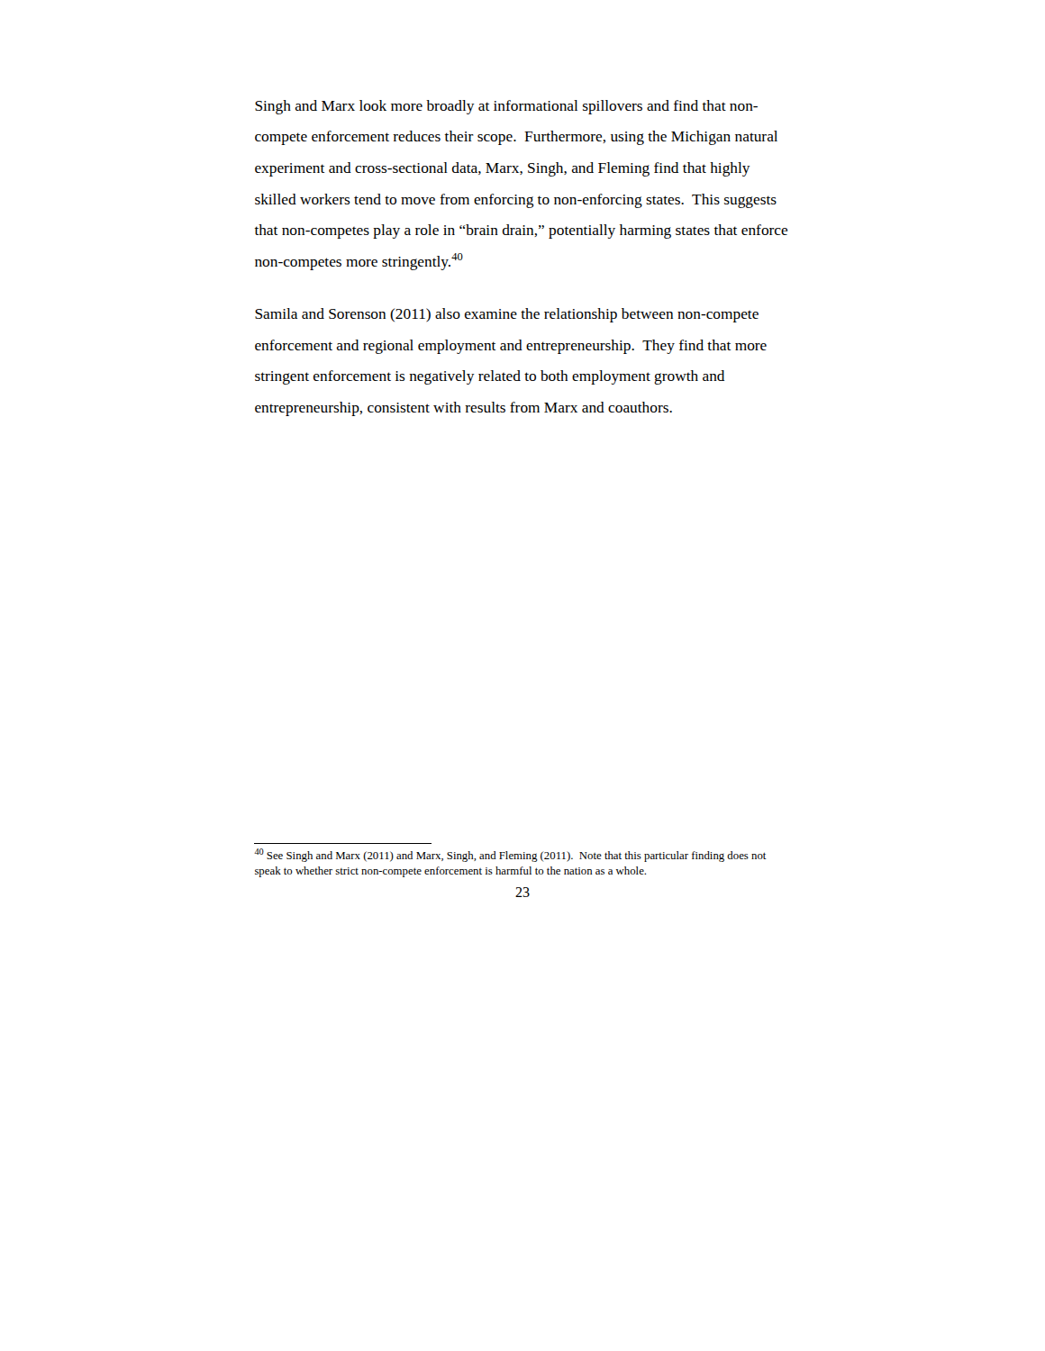Singh and Marx look more broadly at informational spillovers and find that non-compete enforcement reduces their scope. Furthermore, using the Michigan natural experiment and cross-sectional data, Marx, Singh, and Fleming find that highly skilled workers tend to move from enforcing to non-enforcing states. This suggests that non-competes play a role in “brain drain,” potentially harming states that enforce non-competes more stringently.40
Samila and Sorenson (2011) also examine the relationship between non-compete enforcement and regional employment and entrepreneurship. They find that more stringent enforcement is negatively related to both employment growth and entrepreneurship, consistent with results from Marx and coauthors.
40 See Singh and Marx (2011) and Marx, Singh, and Fleming (2011). Note that this particular finding does not speak to whether strict non-compete enforcement is harmful to the nation as a whole.
23